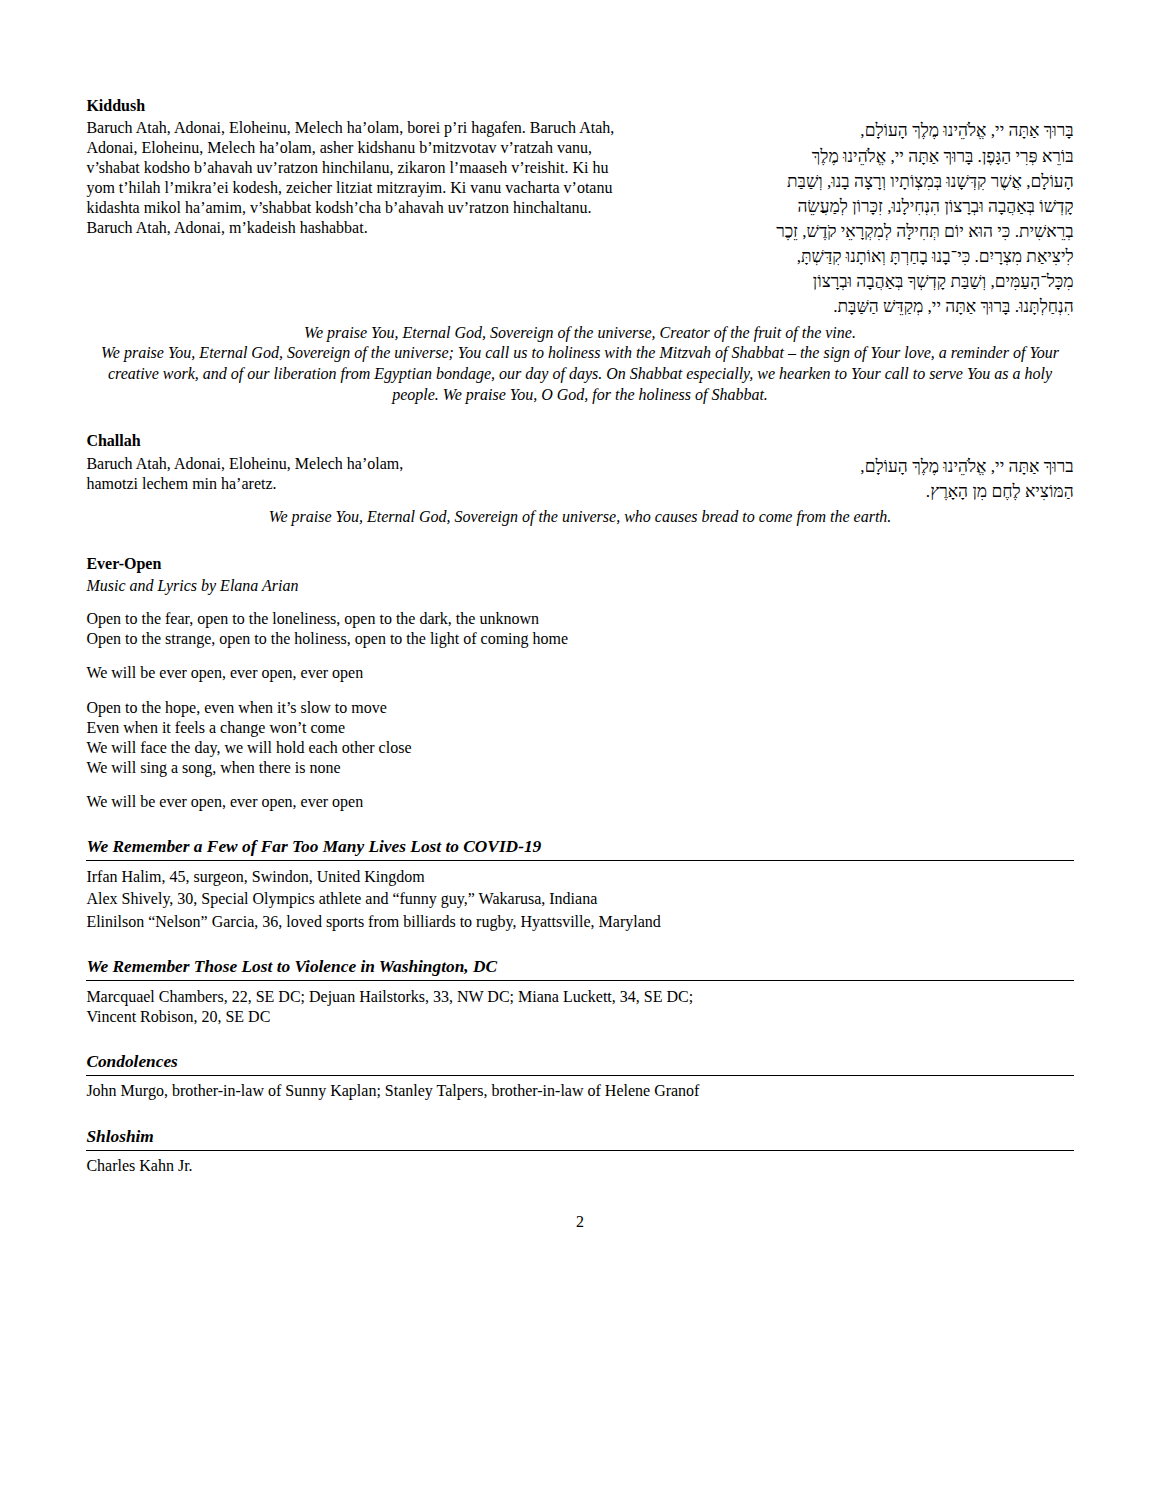Kiddush
Baruch Atah, Adonai, Eloheinu, Melech ha’olam, borei p’ri hagafen. Baruch Atah, Adonai, Eloheinu, Melech ha’olam, asher kidshanu b’mitzvotav v’ratzah vanu, v’shabat kodsho b’ahavah uv’ratzon hinchilanu, zikaron l’maaseh v’reishit. Ki hu yom t’hilah l’mikra’ei kodesh, zeicher litziat mitzrayim. Ki vanu vacharta v’otanu kidashta mikol ha’amim, v’shabbat kodsh’cha b’ahavah uv’ratzon hinchaltanu. Baruch Atah, Adonai, m’kadeish hashabbat.
בָּרוּךְ אַתָּה יי, אֱלֹהֵינוּ מֶלֶךְ הָעוֹלָם,
בּוֹרֵא פְּרִי הַגָּפֶן. בָּרוּךְ אַתָּה יי, אֱלֹהֵינוּ מֶלֶךְ
הָעוֹלָם, אֲשֶׁר קִדְּשָׁנוּ בְּמִצְוֹתָיו וְרָצָה בָנוּ, וְשַׁבַּת
קָדְשׁוֹ בְּאַהֲבָה וּבְרָצוֹן הִנְחִילָנוּ, זִכָּרוֹן לְמַעֲשֵׂה
בְרֵאשִׁית. כִּי הוּא יוֹם תְּחִילָּה לְמִקְרָאֵי קֹדֶשׁ, זֵכֶר
לִיצִיאַת מִצְרָיִם. כִּי־בָנוּ בָחַרְתָּ וְאוֹתָנוּ קִדַּשְׁתָּ,
מִכָּל־הָעַמִּים, וְשַׁבַּת קָדְשְׁךָ בְּאַהֲבָה וּבְרָצוֹן
הִנְחַלְתָּנוּ. בָּרוּךְ אַתָּה יי, מְקַדֵּשׁ הַשַּׁבָּת.
We praise You, Eternal God, Sovereign of the universe, Creator of the fruit of the vine.
We praise You, Eternal God, Sovereign of the universe; You call us to holiness with the Mitzvah of Shabbat – the sign of Your love, a reminder of Your creative work, and of our liberation from Egyptian bondage, our day of days. On Shabbat especially, we hearken to Your call to serve You as a holy people. We praise You, O God, for the holiness of Shabbat.
Challah
Baruch Atah, Adonai, Eloheinu, Melech ha’olam,
hamotzi lechem min ha’aretz.
ברוּךְ אַתָּה יי, אֱלֹהֵינוּ מֶלֶךְ הָעוֹלָם,
הַמּוֹצִיא לֶחֶם מִן הָאָרֶץ.
We praise You, Eternal God, Sovereign of the universe, who causes bread to come from the earth.
Ever-Open
Music and Lyrics by Elana Arian
Open to the fear, open to the loneliness, open to the dark, the unknown
Open to the strange, open to the holiness, open to the light of coming home
We will be ever open, ever open, ever open
Open to the hope, even when it’s slow to move
Even when it feels a change won’t come
We will face the day, we will hold each other close
We will sing a song, when there is none
We will be ever open, ever open, ever open
We Remember a Few of Far Too Many Lives Lost to COVID-19
Irfan Halim, 45, surgeon, Swindon, United Kingdom
Alex Shively, 30, Special Olympics athlete and “funny guy,” Wakarusa, Indiana
Elinilson “Nelson” Garcia, 36, loved sports from billiards to rugby, Hyattsville, Maryland
We Remember Those Lost to Violence in Washington, DC
Marcquael Chambers, 22, SE DC; Dejuan Hailstorks, 33, NW DC; Miana Luckett, 34, SE DC;
Vincent Robison, 20, SE DC
Condolences
John Murgo, brother-in-law of Sunny Kaplan; Stanley Talpers, brother-in-law of Helene Granof
Shloshim
Charles Kahn Jr.
2